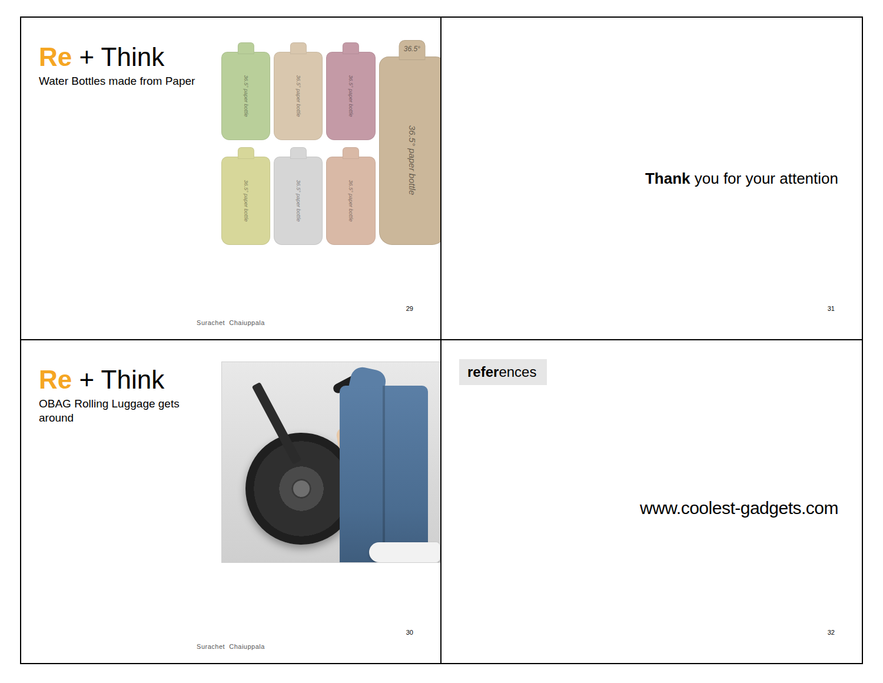Re + Think
Water Bottles made from Paper
36.5° paper bottle
36.5° paper bottle
36.5° paper bottle
36.5°
36.5° paper bottle
36.5° paper bottle
36.5° paper bottle
36.5° paper bottle
29
Surachet Chaiuppala
Thank you for your attention
31
Re + Think
OBAG Rolling Luggage gets around
30
Surachet Chaiuppala
references
www.coolest-gadgets.com
32